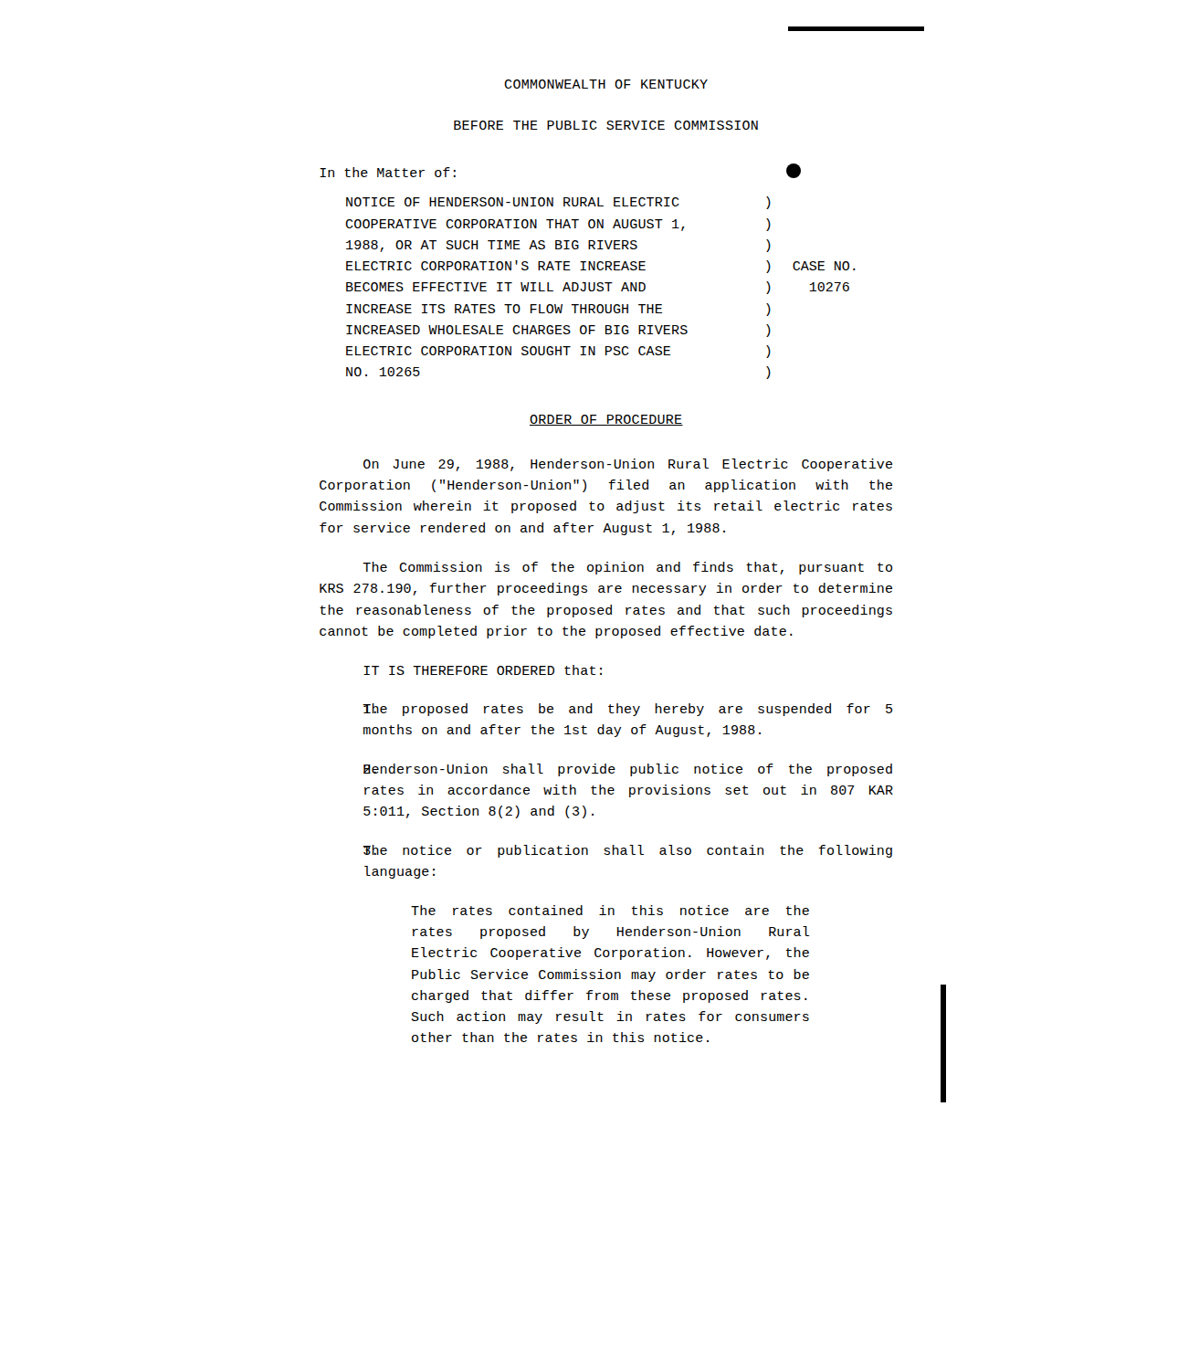COMMONWEALTH OF KENTUCKY
BEFORE THE PUBLIC SERVICE COMMISSION
In the Matter of:
| NOTICE OF HENDERSON-UNION RURAL ELECTRIC | ) | |
| COOPERATIVE CORPORATION THAT ON AUGUST 1, | ) | |
| 1988, OR AT SUCH TIME AS BIG RIVERS | ) | |
| ELECTRIC CORPORATION'S RATE INCREASE | ) | CASE NO. |
| BECOMES EFFECTIVE IT WILL ADJUST AND | ) | 10276 |
| INCREASE ITS RATES TO FLOW THROUGH THE | ) | |
| INCREASED WHOLESALE CHARGES OF BIG RIVERS | ) | |
| ELECTRIC CORPORATION SOUGHT IN PSC CASE | ) | |
| NO. 10265 | ) | |
ORDER OF PROCEDURE
On June 29, 1988, Henderson-Union Rural Electric Cooperative Corporation ("Henderson-Union") filed an application with the Commission wherein it proposed to adjust its retail electric rates for service rendered on and after August 1, 1988.
The Commission is of the opinion and finds that, pursuant to KRS 278.190, further proceedings are necessary in order to determine the reasonableness of the proposed rates and that such proceedings cannot be completed prior to the proposed effective date.
IT IS THEREFORE ORDERED that:
1.
The proposed rates be and they hereby are suspended for 5 months on and after the 1st day of August, 1988.
2.
Henderson-Union shall provide public notice of the proposed rates in accordance with the provisions set out in 807 KAR 5:011, Section 8(2) and (3).
3.
The notice or publication shall also contain the following language:
The rates contained in this notice are the rates proposed by Henderson-Union Rural Electric Cooperative Corporation. However, the Public Service Commission may order rates to be charged that differ from these proposed rates. Such action may result in rates for consumers other than the rates in this notice.